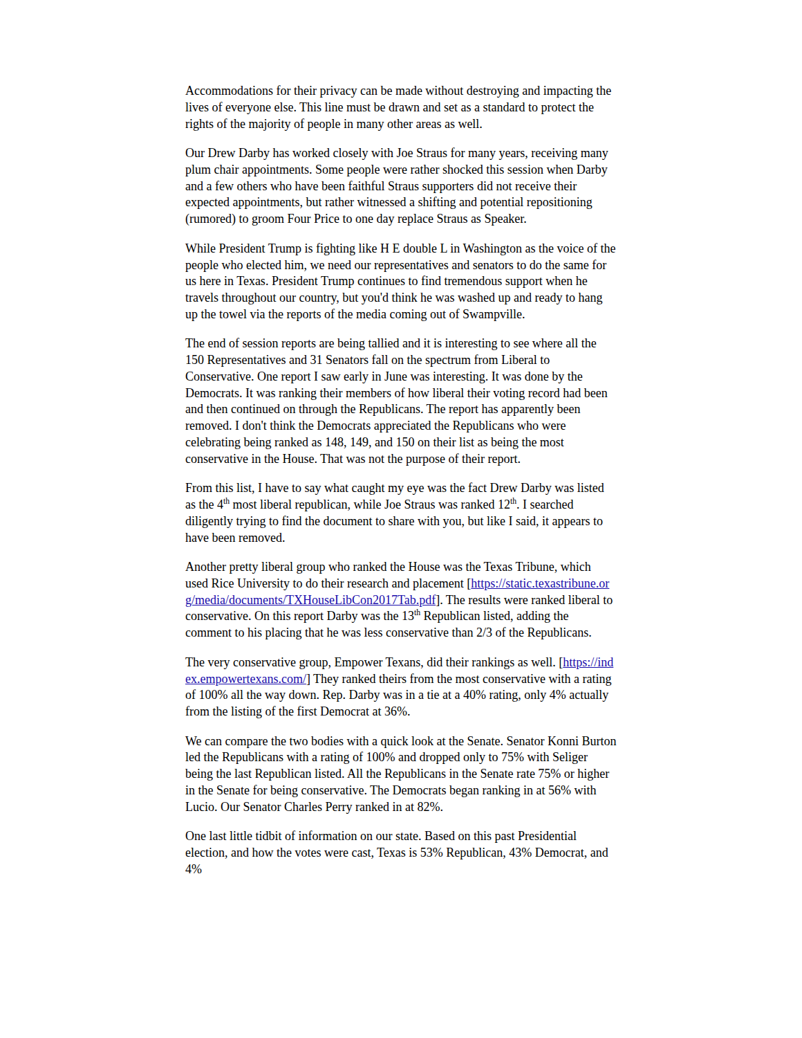Accommodations for their privacy can be made without destroying and impacting the lives of everyone else. This line must be drawn and set as a standard to protect the rights of the majority of people in many other areas as well.
Our Drew Darby has worked closely with Joe Straus for many years, receiving many plum chair appointments. Some people were rather shocked this session when Darby and a few others who have been faithful Straus supporters did not receive their expected appointments, but rather witnessed a shifting and potential repositioning (rumored) to groom Four Price to one day replace Straus as Speaker.
While President Trump is fighting like H E double L in Washington as the voice of the people who elected him, we need our representatives and senators to do the same for us here in Texas. President Trump continues to find tremendous support when he travels throughout our country, but you'd think he was washed up and ready to hang up the towel via the reports of the media coming out of Swampville.
The end of session reports are being tallied and it is interesting to see where all the 150 Representatives and 31 Senators fall on the spectrum from Liberal to Conservative. One report I saw early in June was interesting. It was done by the Democrats. It was ranking their members of how liberal their voting record had been and then continued on through the Republicans. The report has apparently been removed. I don't think the Democrats appreciated the Republicans who were celebrating being ranked as 148, 149, and 150 on their list as being the most conservative in the House. That was not the purpose of their report.
From this list, I have to say what caught my eye was the fact Drew Darby was listed as the 4th most liberal republican, while Joe Straus was ranked 12th. I searched diligently trying to find the document to share with you, but like I said, it appears to have been removed.
Another pretty liberal group who ranked the House was the Texas Tribune, which used Rice University to do their research and placement [https://static.texastribune.org/media/documents/TXHouseLibCon2017Tab.pdf]. The results were ranked liberal to conservative. On this report Darby was the 13th Republican listed, adding the comment to his placing that he was less conservative than 2/3 of the Republicans.
The very conservative group, Empower Texans, did their rankings as well. [https://index.empowertexans.com/] They ranked theirs from the most conservative with a rating of 100% all the way down. Rep. Darby was in a tie at a 40% rating, only 4% actually from the listing of the first Democrat at 36%.
We can compare the two bodies with a quick look at the Senate. Senator Konni Burton led the Republicans with a rating of 100% and dropped only to 75% with Seliger being the last Republican listed. All the Republicans in the Senate rate 75% or higher in the Senate for being conservative. The Democrats began ranking in at 56% with Lucio. Our Senator Charles Perry ranked in at 82%.
One last little tidbit of information on our state. Based on this past Presidential election, and how the votes were cast, Texas is 53% Republican, 43% Democrat, and 4%